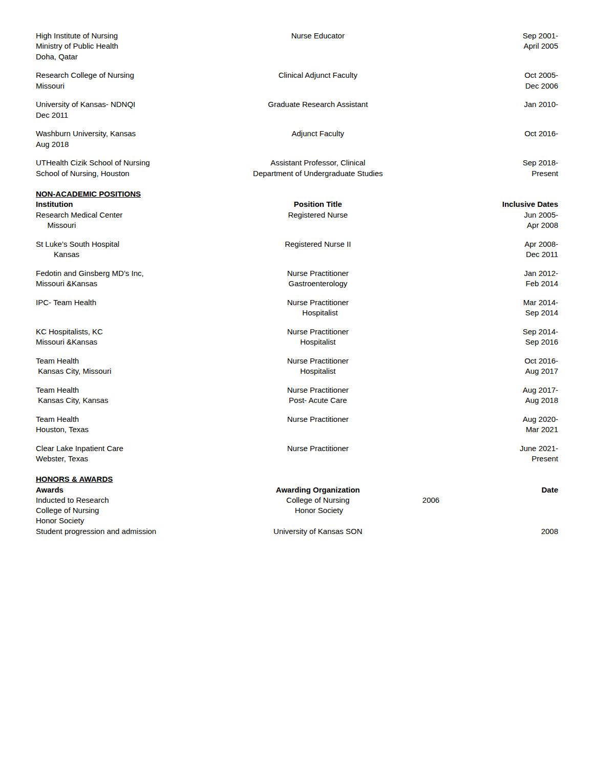| High Institute of Nursing Ministry of Public Health Doha, Qatar | Nurse Educator | Sep 2001- April 2005 |
| Research College of Nursing Missouri | Clinical Adjunct Faculty | Oct 2005- Dec 2006 |
| University of Kansas- NDNQI Dec 2011 | Graduate Research Assistant | Jan 2010- |
| Washburn University, Kansas Aug 2018 | Adjunct Faculty | Oct 2016- |
| UTHealth Cizik School of Nursing School of Nursing, Houston | Assistant Professor, Clinical Department of Undergraduate Studies | Sep 2018- Present |
NON-ACADEMIC POSITIONS
| Institution | Position Title | Inclusive Dates |
| Research Medical Center Missouri | Registered Nurse | Jun 2005- Apr 2008 |
| St Luke’s South Hospital Kansas | Registered Nurse II | Apr 2008- Dec 2011 |
| Fedotin and Ginsberg MD’s Inc, Missouri &Kansas | Nurse Practitioner Gastroenterology | Jan 2012- Feb 2014 |
| IPC- Team Health | Nurse Practitioner Hospitalist | Mar 2014- Sep 2014 |
| KC Hospitalists, KC Missouri &Kansas | Nurse Practitioner Hospitalist | Sep 2014- Sep 2016 |
| Team Health Kansas City, Missouri | Nurse Practitioner Hospitalist | Oct 2016- Aug 2017 |
| Team Health Kansas City, Kansas | Nurse Practitioner Post- Acute Care | Aug 2017- Aug 2018 |
| Team Health Houston, Texas | Nurse Practitioner | Aug 2020- Mar 2021 |
| Clear Lake Inpatient Care Webster, Texas | Nurse Practitioner | June 2021- Present |
HONORS & AWARDS
| Awards | Awarding Organization | Date |
| Inducted to Research College of Nursing Honor Society | College of Nursing Honor Society | 2006 |
| Student progression and admission | University of Kansas SON | 2008 |